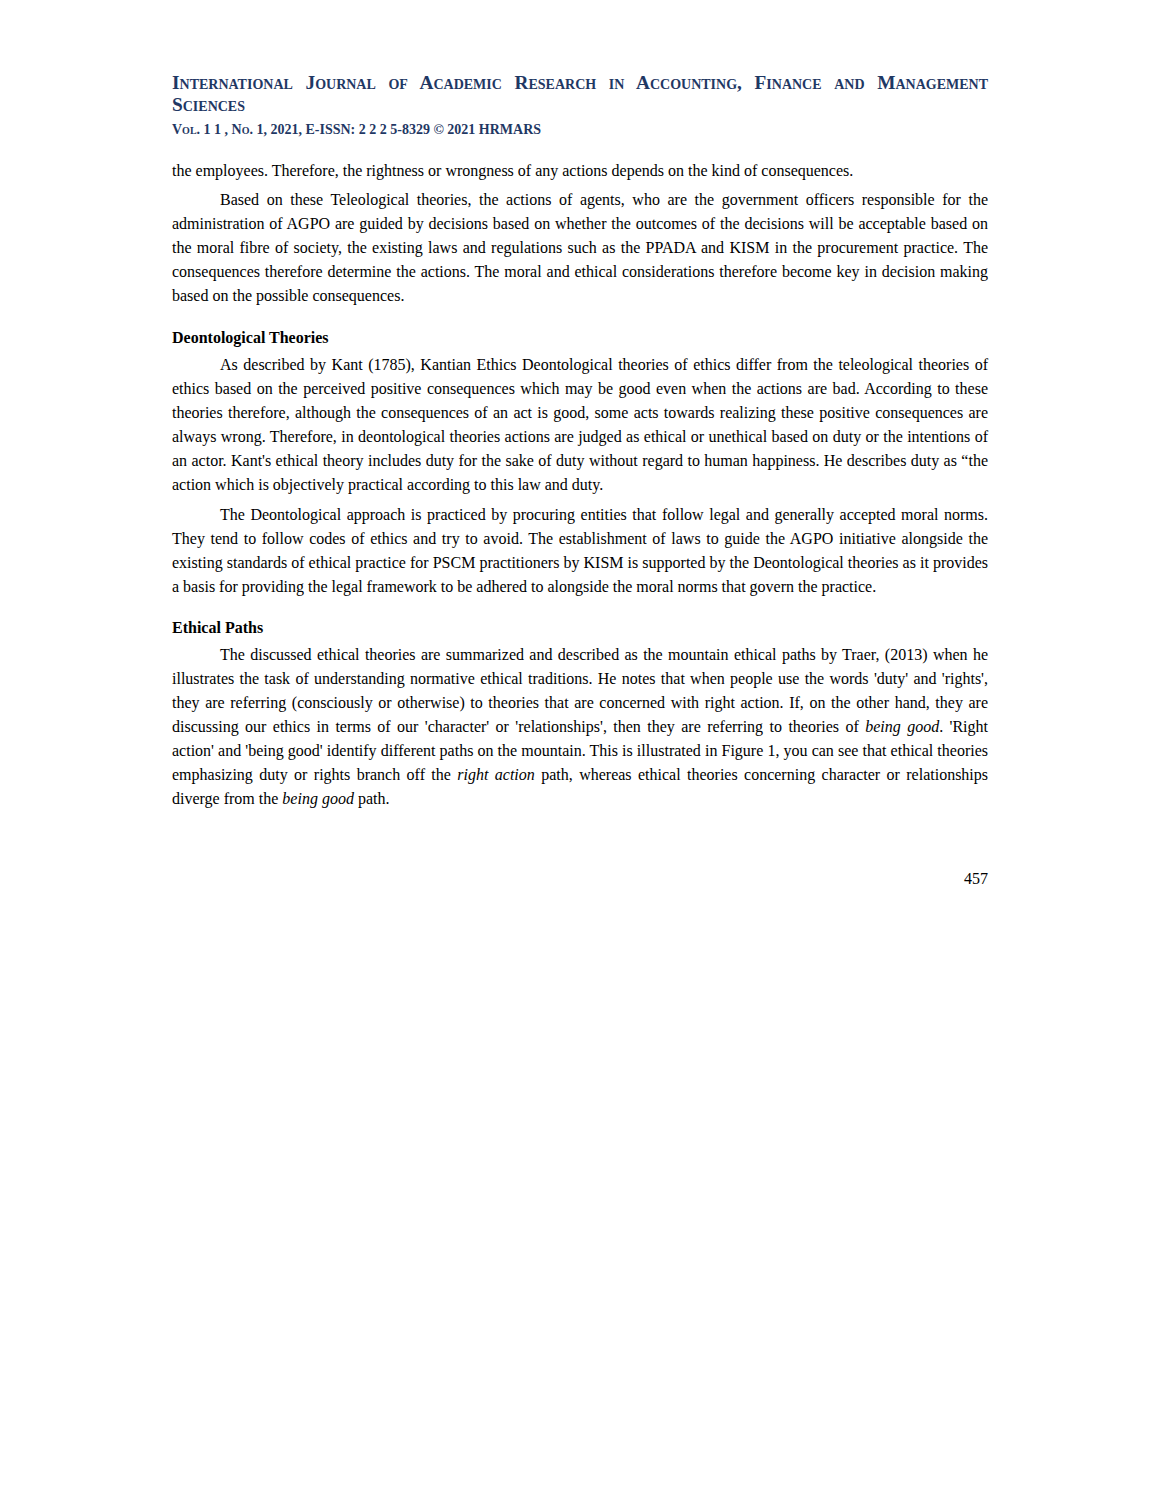International Journal of Academic Research in Accounting, Finance and Management Sciences
Vol. 1 1 , No. 1, 2021, E-ISSN: 2 2 2 5-8329 © 2021 HRMARS
the employees. Therefore, the rightness or wrongness of any actions depends on the kind of consequences.
Based on these Teleological theories, the actions of agents, who are the government officers responsible for the administration of AGPO are guided by decisions based on whether the outcomes of the decisions will be acceptable based on the moral fibre of society, the existing laws and regulations such as the PPADA and KISM in the procurement practice. The consequences therefore determine the actions. The moral and ethical considerations therefore become key in decision making based on the possible consequences.
Deontological Theories
As described by Kant (1785), Kantian Ethics Deontological theories of ethics differ from the teleological theories of ethics based on the perceived positive consequences which may be good even when the actions are bad. According to these theories therefore, although the consequences of an act is good, some acts towards realizing these positive consequences are always wrong. Therefore, in deontological theories actions are judged as ethical or unethical based on duty or the intentions of an actor. Kant's ethical theory includes duty for the sake of duty without regard to human happiness. He describes duty as “the action which is objectively practical according to this law and duty.
The Deontological approach is practiced by procuring entities that follow legal and generally accepted moral norms. They tend to follow codes of ethics and try to avoid. The establishment of laws to guide the AGPO initiative alongside the existing standards of ethical practice for PSCM practitioners by KISM is supported by the Deontological theories as it provides a basis for providing the legal framework to be adhered to alongside the moral norms that govern the practice.
Ethical Paths
The discussed ethical theories are summarized and described as the mountain ethical paths by Traer, (2013) when he illustrates the task of understanding normative ethical traditions. He notes that when people use the words 'duty' and 'rights', they are referring (consciously or otherwise) to theories that are concerned with right action. If, on the other hand, they are discussing our ethics in terms of our 'character' or 'relationships', then they are referring to theories of being good. 'Right action' and 'being good' identify different paths on the mountain. This is illustrated in Figure 1, you can see that ethical theories emphasizing duty or rights branch off the right action path, whereas ethical theories concerning character or relationships diverge from the being good path.
457